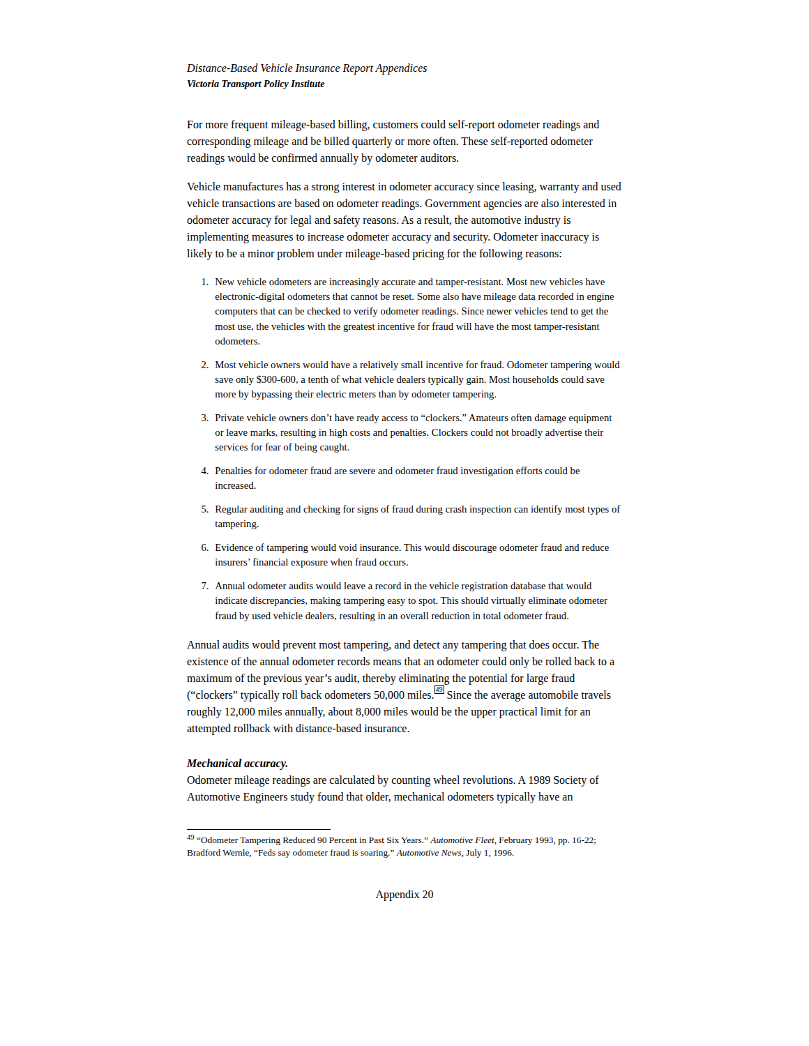Distance-Based Vehicle Insurance Report Appendices
Victoria Transport Policy Institute
For more frequent mileage-based billing, customers could self-report odometer readings and corresponding mileage and be billed quarterly or more often. These self-reported odometer readings would be confirmed annually by odometer auditors.
Vehicle manufactures has a strong interest in odometer accuracy since leasing, warranty and used vehicle transactions are based on odometer readings. Government agencies are also interested in odometer accuracy for legal and safety reasons. As a result, the automotive industry is implementing measures to increase odometer accuracy and security. Odometer inaccuracy is likely to be a minor problem under mileage-based pricing for the following reasons:
New vehicle odometers are increasingly accurate and tamper-resistant. Most new vehicles have electronic-digital odometers that cannot be reset. Some also have mileage data recorded in engine computers that can be checked to verify odometer readings. Since newer vehicles tend to get the most use, the vehicles with the greatest incentive for fraud will have the most tamper-resistant odometers.
Most vehicle owners would have a relatively small incentive for fraud. Odometer tampering would save only $300-600, a tenth of what vehicle dealers typically gain. Most households could save more by bypassing their electric meters than by odometer tampering.
Private vehicle owners don’t have ready access to “clockers.” Amateurs often damage equipment or leave marks, resulting in high costs and penalties. Clockers could not broadly advertise their services for fear of being caught.
Penalties for odometer fraud are severe and odometer fraud investigation efforts could be increased.
Regular auditing and checking for signs of fraud during crash inspection can identify most types of tampering.
Evidence of tampering would void insurance. This would discourage odometer fraud and reduce insurers’ financial exposure when fraud occurs.
Annual odometer audits would leave a record in the vehicle registration database that would indicate discrepancies, making tampering easy to spot. This should virtually eliminate odometer fraud by used vehicle dealers, resulting in an overall reduction in total odometer fraud.
Annual audits would prevent most tampering, and detect any tampering that does occur. The existence of the annual odometer records means that an odometer could only be rolled back to a maximum of the previous year’s audit, thereby eliminating the potential for large fraud (“clockers” typically roll back odometers 50,000 miles.49 Since the average automobile travels roughly 12,000 miles annually, about 8,000 miles would be the upper practical limit for an attempted rollback with distance-based insurance.
Mechanical accuracy.
Odometer mileage readings are calculated by counting wheel revolutions. A 1989 Society of Automotive Engineers study found that older, mechanical odometers typically have an
49 “Odometer Tampering Reduced 90 Percent in Past Six Years.” Automotive Fleet, February 1993, pp. 16-22; Bradford Wernle, “Feds say odometer fraud is soaring.” Automotive News, July 1, 1996.
Appendix 20